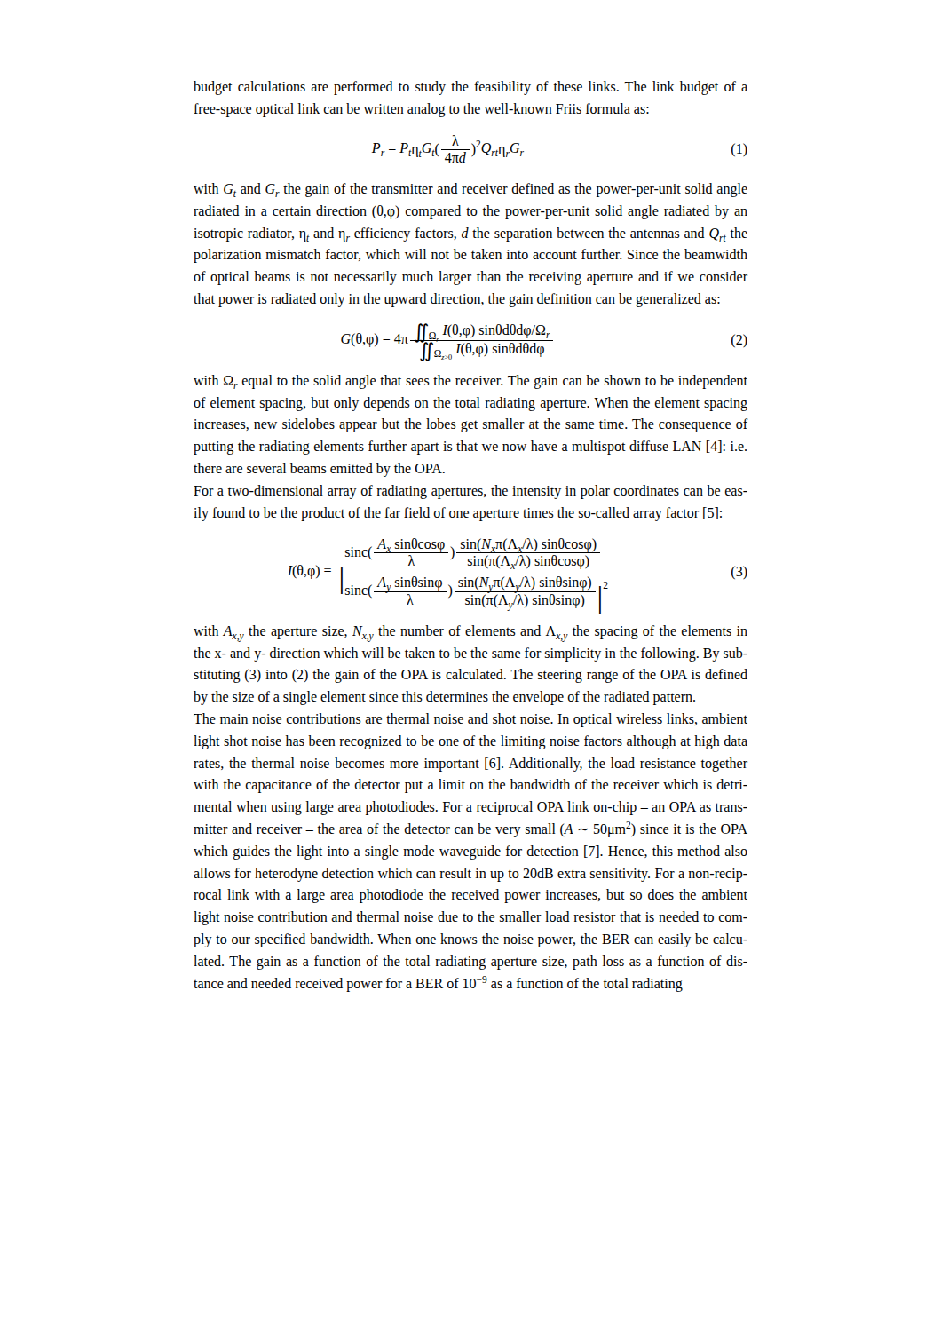budget calculations are performed to study the feasibility of these links. The link budget of a free-space optical link can be written analog to the well-known Friis formula as:
Pr = PtηtGt(λ 4πd)2QrtηrGr (1)
with Gt and Gr the gain of the transmitter and receiver defined as the power-per-unit solid angle radiated in a certain direction (θ,φ) compared to the power-per-unit solid angle radiated by an isotropic radiator, ηt and ηr efficiency factors, d the separation between the antennas and Qrt the polarization mismatch factor, which will not be taken into account further. Since the beamwidth of optical beams is not necessarily much larger than the receiving aperture and if we consider that power is radiated only in the upward direction, the gain definition can be generalized as:
G(θ,φ) = 4π∬Ωr I(θ,φ) sinθdθdφ/Ωr∬Ωz>0 I(θ,φ) sinθdθdφ (2)
with Ωr equal to the solid angle that sees the receiver. The gain can be shown to be independent of element spacing, but only depends on the total radiating aperture. When the element spacing increases, new sidelobes appear but the lobes get smaller at the same time. The consequence of putting the radiating elements further apart is that we now have a multispot diffuse LAN [4]: i.e. there are several beams emitted by the OPA.
For a two-dimensional array of radiating apertures, the intensity in polar coordinates can be easily found to be the product of the far field of one aperture times the so-called array factor [5]:
I(θ,φ) = | sinc(Ax sinθcosφ λ)sin(Nxπ(Λx/λ) sinθcosφ) sin(π(Λx/λ) sinθcosφ) sinc(Ay sinθsinφ λ)sin(Nyπ(Λy/λ) sinθsinφ) sin(π(Λy/λ) sinθsinφ)|2 (3)
with Ax,y the aperture size, Nx,y the number of elements and Λx,y the spacing of the elements in the x- and y- direction which will be taken to be the same for simplicity in the following. By substituting (3) into (2) the gain of the OPA is calculated. The steering range of the OPA is defined by the size of a single element since this determines the envelope of the radiated pattern.
The main noise contributions are thermal noise and shot noise. In optical wireless links, ambient light shot noise has been recognized to be one of the limiting noise factors although at high data rates, the thermal noise becomes more important [6]. Additionally, the load resistance together with the capacitance of the detector put a limit on the bandwidth of the receiver which is detrimental when using large area photodiodes. For a reciprocal OPA link on-chip – an OPA as transmitter and receiver – the area of the detector can be very small (A ∼ 50μm2) since it is the OPA which guides the light into a single mode waveguide for detection [7]. Hence, this method also allows for heterodyne detection which can result in up to 20dB extra sensitivity. For a non-reciprocal link with a large area photodiode the received power increases, but so does the ambient light noise contribution and thermal noise due to the smaller load resistor that is needed to comply to our specified bandwidth. When one knows the noise power, the BER can easily be calculated. The gain as a function of the total radiating aperture size, path loss as a function of distance and needed received power for a BER of 10−9 as a function of the total radiating